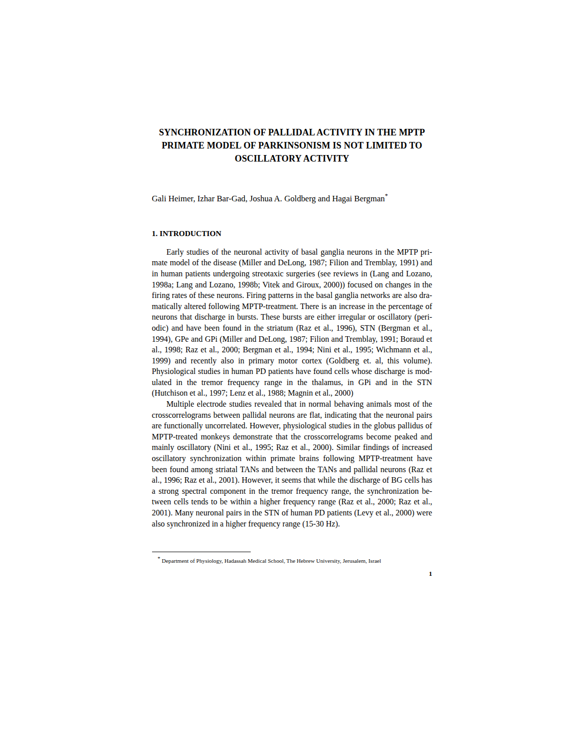Synchronization of Pallidal Activity in the MPTP Primate Model of Parkinsonism is Not Limited to Oscillatory Activity
Gali Heimer, Izhar Bar-Gad, Joshua A. Goldberg and Hagai Bergman*
1. INTRODUCTION
Early studies of the neuronal activity of basal ganglia neurons in the MPTP primate model of the disease (Miller and DeLong, 1987; Filion and Tremblay, 1991) and in human patients undergoing streotaxic surgeries (see reviews in (Lang and Lozano, 1998a; Lang and Lozano, 1998b; Vitek and Giroux, 2000)) focused on changes in the firing rates of these neurons. Firing patterns in the basal ganglia networks are also dramatically altered following MPTP-treatment. There is an increase in the percentage of neurons that discharge in bursts. These bursts are either irregular or oscillatory (periodic) and have been found in the striatum (Raz et al., 1996), STN (Bergman et al., 1994), GPe and GPi (Miller and DeLong, 1987; Filion and Tremblay, 1991; Boraud et al., 1998; Raz et al., 2000; Bergman et al., 1994; Nini et al., 1995; Wichmann et al., 1999) and recently also in primary motor cortex (Goldberg et. al, this volume). Physiological studies in human PD patients have found cells whose discharge is modulated in the tremor frequency range in the thalamus, in GPi and in the STN (Hutchison et al., 1997; Lenz et al., 1988; Magnin et al., 2000)
Multiple electrode studies revealed that in normal behaving animals most of the crosscorrelograms between pallidal neurons are flat, indicating that the neuronal pairs are functionally uncorrelated. However, physiological studies in the globus pallidus of MPTP-treated monkeys demonstrate that the crosscorrelograms become peaked and mainly oscillatory (Nini et al., 1995; Raz et al., 2000). Similar findings of increased oscillatory synchronization within primate brains following MPTP-treatment have been found among striatal TANs and between the TANs and pallidal neurons (Raz et al., 1996; Raz et al., 2001). However, it seems that while the discharge of BG cells has a strong spectral component in the tremor frequency range, the synchronization between cells tends to be within a higher frequency range (Raz et al., 2000; Raz et al., 2001). Many neuronal pairs in the STN of human PD patients (Levy et al., 2000) were also synchronized in a higher frequency range (15-30 Hz).
* Department of Physiology, Hadassah Medical School, The Hebrew University, Jerusalem, Israel
1